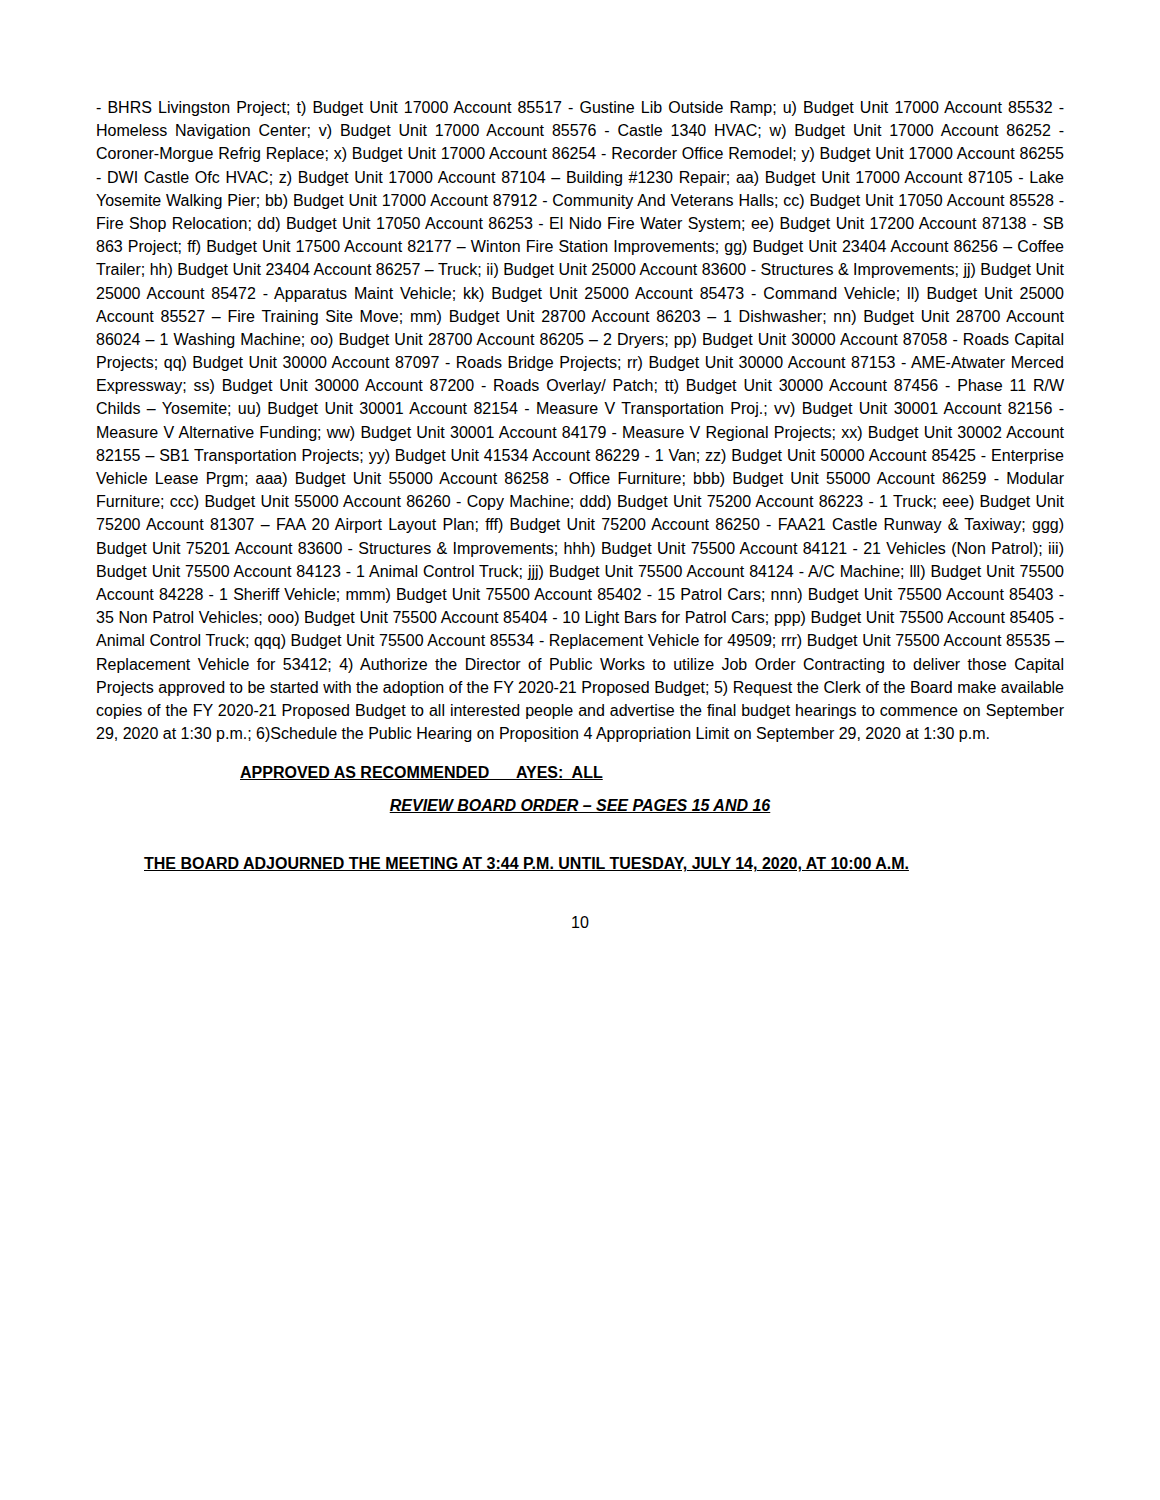- BHRS Livingston Project; t) Budget Unit 17000 Account 85517 - Gustine Lib Outside Ramp; u) Budget Unit 17000 Account 85532 - Homeless Navigation Center; v) Budget Unit 17000 Account 85576 - Castle 1340 HVAC; w) Budget Unit 17000 Account 86252 - Coroner-Morgue Refrig Replace; x) Budget Unit 17000 Account 86254 - Recorder Office Remodel; y) Budget Unit 17000 Account 86255 - DWI Castle Ofc HVAC; z) Budget Unit 17000 Account 87104 – Building #1230 Repair; aa) Budget Unit 17000 Account 87105 - Lake Yosemite Walking Pier; bb) Budget Unit 17000 Account 87912 - Community And Veterans Halls; cc) Budget Unit 17050 Account 85528 - Fire Shop Relocation; dd) Budget Unit 17050 Account 86253 - El Nido Fire Water System; ee) Budget Unit 17200 Account 87138 - SB 863 Project; ff) Budget Unit 17500 Account 82177 – Winton Fire Station Improvements; gg) Budget Unit 23404 Account 86256 – Coffee Trailer; hh) Budget Unit 23404 Account 86257 – Truck; ii) Budget Unit 25000 Account 83600 - Structures & Improvements; jj) Budget Unit 25000 Account 85472 - Apparatus Maint Vehicle; kk) Budget Unit 25000 Account 85473 - Command Vehicle; ll) Budget Unit 25000 Account 85527 – Fire Training Site Move; mm) Budget Unit 28700 Account 86203 – 1 Dishwasher; nn) Budget Unit 28700 Account 86024 – 1 Washing Machine; oo) Budget Unit 28700 Account 86205 – 2 Dryers; pp) Budget Unit 30000 Account 87058 - Roads Capital Projects; qq) Budget Unit 30000 Account 87097 - Roads Bridge Projects; rr) Budget Unit 30000 Account 87153 - AME-Atwater Merced Expressway; ss) Budget Unit 30000 Account 87200 - Roads Overlay/ Patch; tt) Budget Unit 30000 Account 87456 - Phase 11 R/W Childs – Yosemite; uu) Budget Unit 30001 Account 82154 - Measure V Transportation Proj.; vv) Budget Unit 30001 Account 82156 - Measure V Alternative Funding; ww) Budget Unit 30001 Account 84179 - Measure V Regional Projects; xx) Budget Unit 30002 Account 82155 – SB1 Transportation Projects; yy) Budget Unit 41534 Account 86229 - 1 Van; zz) Budget Unit 50000 Account 85425 - Enterprise Vehicle Lease Prgm; aaa) Budget Unit 55000 Account 86258 - Office Furniture; bbb) Budget Unit 55000 Account 86259 - Modular Furniture; ccc) Budget Unit 55000 Account 86260 - Copy Machine; ddd) Budget Unit 75200 Account 86223 - 1 Truck; eee) Budget Unit 75200 Account 81307 – FAA 20 Airport Layout Plan; fff) Budget Unit 75200 Account 86250 - FAA21 Castle Runway & Taxiway; ggg) Budget Unit 75201 Account 83600 - Structures & Improvements; hhh) Budget Unit 75500 Account 84121 - 21 Vehicles (Non Patrol); iii) Budget Unit 75500 Account 84123 - 1 Animal Control Truck; jjj) Budget Unit 75500 Account 84124 - A/C Machine; lll) Budget Unit 75500 Account 84228 - 1 Sheriff Vehicle; mmm) Budget Unit 75500 Account 85402 - 15 Patrol Cars; nnn) Budget Unit 75500 Account 85403 - 35 Non Patrol Vehicles; ooo) Budget Unit 75500 Account 85404 - 10 Light Bars for Patrol Cars; ppp) Budget Unit 75500 Account 85405 - Animal Control Truck; qqq) Budget Unit 75500 Account 85534 - Replacement Vehicle for 49509; rrr) Budget Unit 75500 Account 85535 – Replacement Vehicle for 53412; 4) Authorize the Director of Public Works to utilize Job Order Contracting to deliver those Capital Projects approved to be started with the adoption of the FY 2020-21 Proposed Budget; 5) Request the Clerk of the Board make available copies of the FY 2020-21 Proposed Budget to all interested people and advertise the final budget hearings to commence on September 29, 2020 at 1:30 p.m.; 6)Schedule the Public Hearing on Proposition 4 Appropriation Limit on September 29, 2020 at 1:30 p.m.
APPROVED AS RECOMMENDED AYES: ALL
REVIEW BOARD ORDER – SEE PAGES 15 AND 16
THE BOARD ADJOURNED THE MEETING AT 3:44 P.M. UNTIL TUESDAY, JULY 14, 2020, AT 10:00 A.M.
10